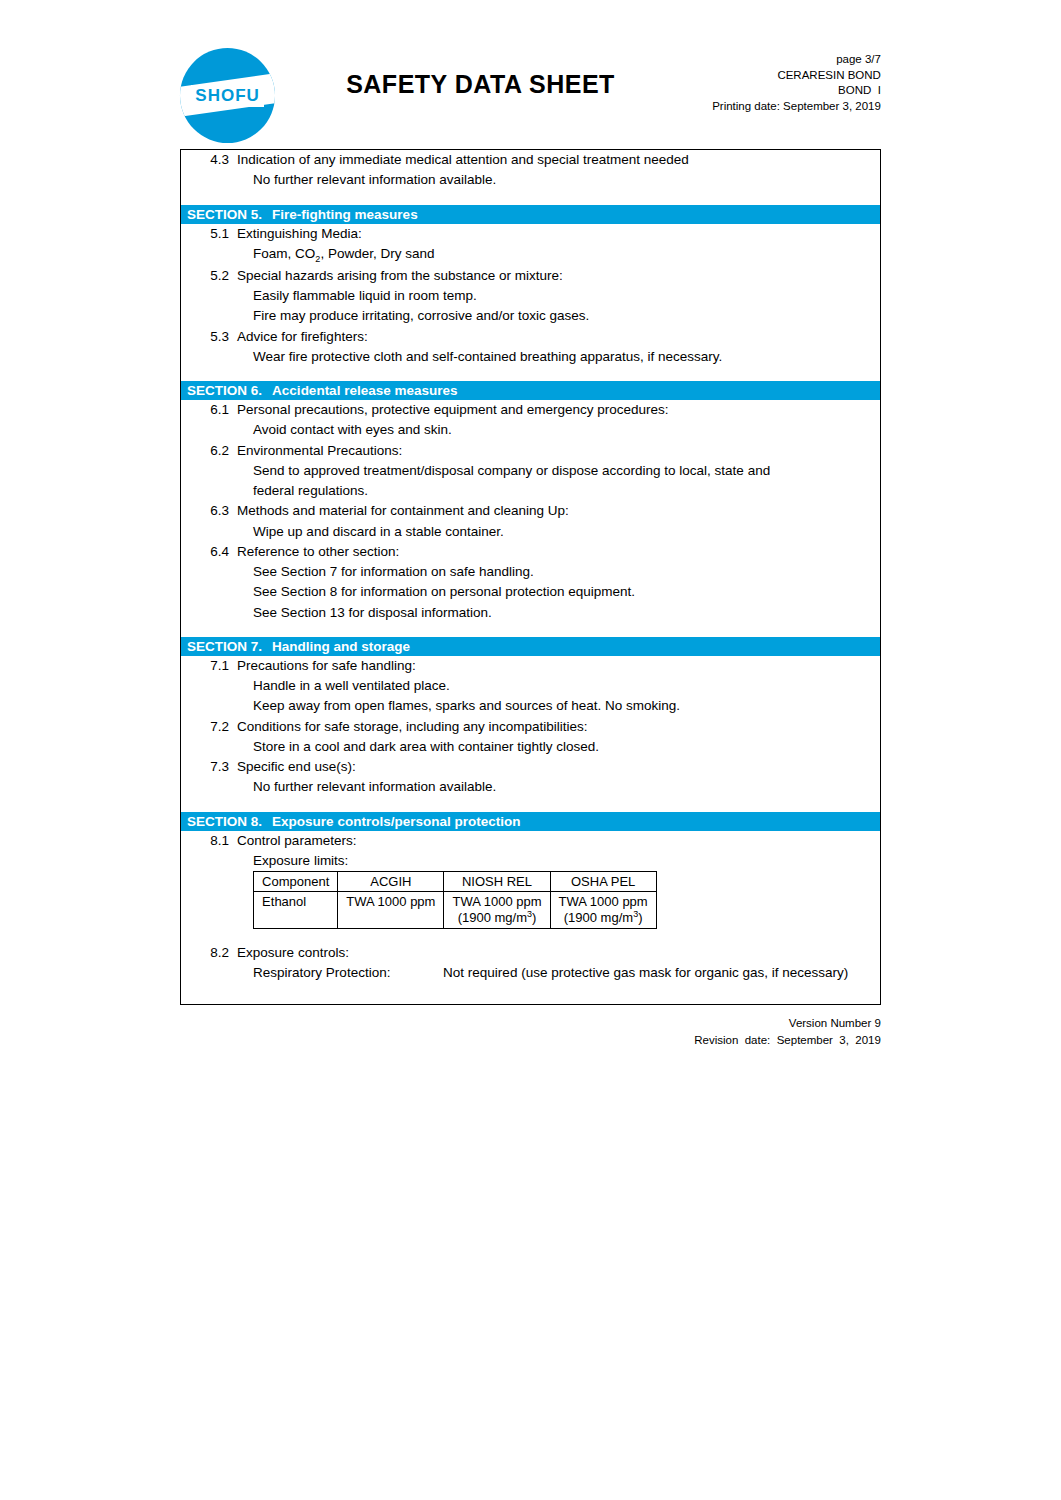SHOFU
SAFETY DATA SHEET
page 3/7
CERARESIN BOND
BOND I
Printing date: September 3, 2019
4.3
Indication of any immediate medical attention and special treatment needed
No further relevant information available.
SECTION 5. Fire-fighting measures
5.1
Extinguishing Media:
Foam, CO2, Powder, Dry sand
5.2
Special hazards arising from the substance or mixture:
Easily flammable liquid in room temp.
Fire may produce irritating, corrosive and/or toxic gases.
5.3
Advice for firefighters:
Wear fire protective cloth and self-contained breathing apparatus, if necessary.
SECTION 6. Accidental release measures
6.1
Personal precautions, protective equipment and emergency procedures:
Avoid contact with eyes and skin.
6.2
Environmental Precautions:
Send to approved treatment/disposal company or dispose according to local, state and
federal regulations.
6.3
Methods and material for containment and cleaning Up:
Wipe up and discard in a stable container.
6.4
Reference to other section:
See Section 7 for information on safe handling.
See Section 8 for information on personal protection equipment.
See Section 13 for disposal information.
SECTION 7. Handling and storage
7.1
Precautions for safe handling:
Handle in a well ventilated place.
Keep away from open flames, sparks and sources of heat. No smoking.
7.2
Conditions for safe storage, including any incompatibilities:
Store in a cool and dark area with container tightly closed.
7.3
Specific end use(s):
No further relevant information available.
SECTION 8. Exposure controls/personal protection
8.1
Control parameters:
Exposure limits:
| Component | ACGIH | NIOSH REL | OSHA PEL |
| Ethanol | TWA 1000 ppm | TWA 1000 ppm (1900 mg/m 3 ) | TWA 1000 ppm (1900 mg/m 3 ) |
8.2
Exposure controls:
Respiratory Protection:
Not required (use protective gas mask for organic gas, if necessary)
Version Number 9
Revision date: September 3, 2019